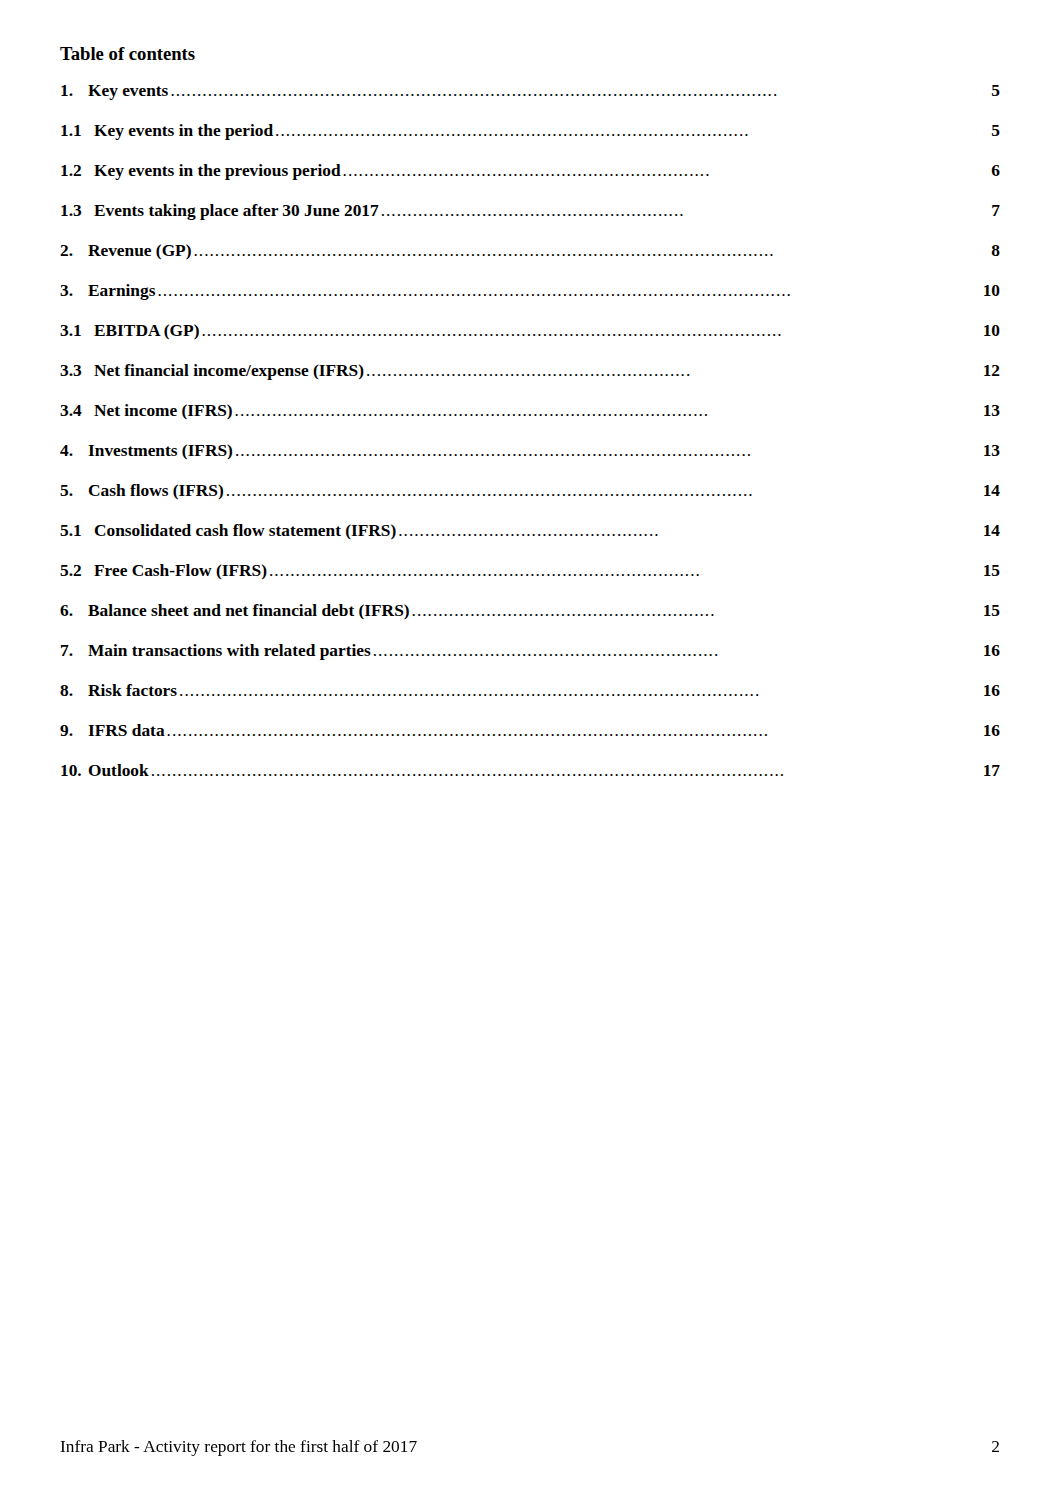Table of contents
1. Key events .................................................................................................................. 5
1.1 Key events in the period ......................................................................................... 5
1.2 Key events in the previous period ..................................................................... 6
1.3 Events taking place after 30 June 2017 ......................................................... 7
2. Revenue (GP) ............................................................................................................. 8
3. Earnings ....................................................................................................................... 10
3.1 EBITDA (GP) ............................................................................................................. 10
3.3 Net financial income/expense (IFRS) ............................................................. 12
3.4 Net income (IFRS) ......................................................................................... 13
4. Investments (IFRS) ................................................................................................. 13
5. Cash flows (IFRS) ................................................................................................... 14
5.1 Consolidated cash flow statement (IFRS) ................................................. 14
5.2 Free Cash-Flow (IFRS) ................................................................................. 15
6. Balance sheet and net financial debt (IFRS) ......................................................... 15
7. Main transactions with related parties ................................................................. 16
8. Risk factors ............................................................................................................. 16
9. IFRS data ................................................................................................................. 16
10. Outlook ....................................................................................................................... 17
Infra Park - Activity report for the first half of 2017 2